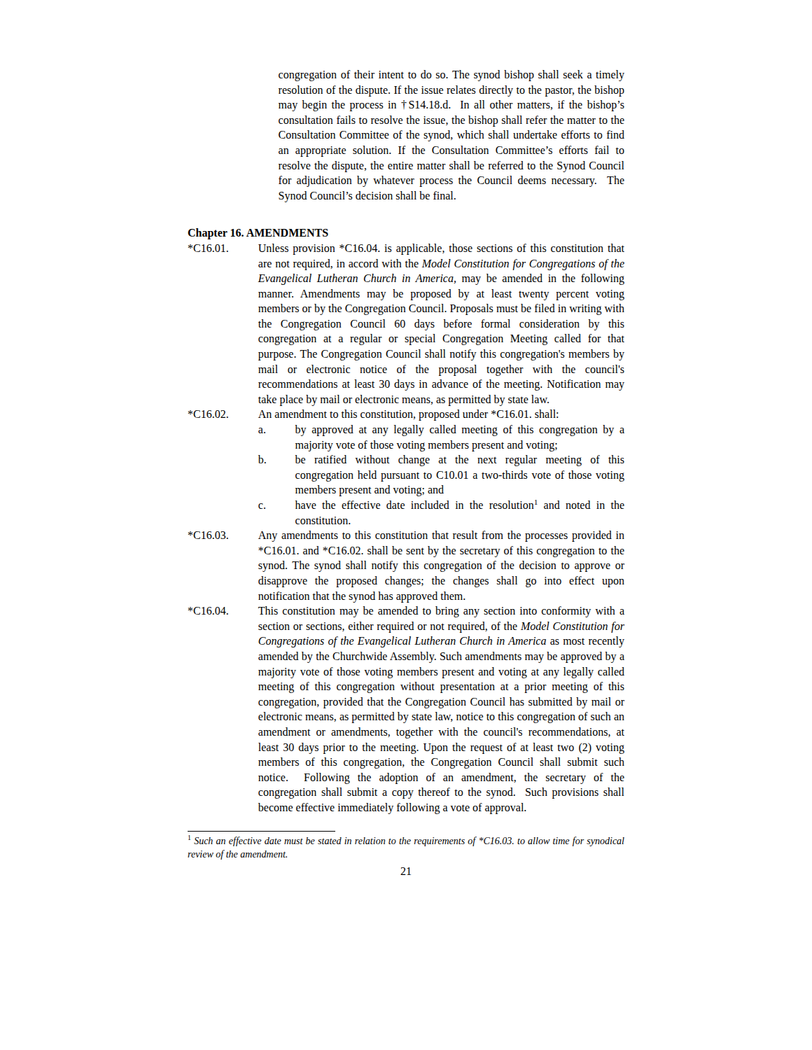congregation of their intent to do so. The synod bishop shall seek a timely resolution of the dispute. If the issue relates directly to the pastor, the bishop may begin the process in †S14.18.d. In all other matters, if the bishop’s consultation fails to resolve the issue, the bishop shall refer the matter to the Consultation Committee of the synod, which shall undertake efforts to find an appropriate solution. If the Consultation Committee’s efforts fail to resolve the dispute, the entire matter shall be referred to the Synod Council for adjudication by whatever process the Council deems necessary. The Synod Council’s decision shall be final.
Chapter 16. AMENDMENTS
| *C16.01. | Unless provision *C16.04. is applicable, those sections of this constitution that are not required, in accord with the Model Constitution for Congregations of the Evangelical Lutheran Church in America, may be amended in the following manner. Amendments may be proposed by at least twenty percent voting members or by the Congregation Council. Proposals must be filed in writing with the Congregation Council 60 days before formal consideration by this congregation at a regular or special Congregation Meeting called for that purpose. The Congregation Council shall notify this congregation's members by mail or electronic notice of the proposal together with the council's recommendations at least 30 days in advance of the meeting. Notification may take place by mail or electronic means, as permitted by state law. |
| *C16.02. | An amendment to this constitution, proposed under *C16.01. shall: / a. / by approved at any legally called meeting of this congregation by a majority vote of those voting members present and voting; / / b. / be ratified without change at the next regular meeting of this congregation held pursuant to C10.01 a two-thirds vote of those voting members present and voting; and / / c. / have the effective date included in the resolution 1 and noted in the constitution. / |
| *C16.03. | Any amendments to this constitution that result from the processes provided in *C16.01. and *C16.02. shall be sent by the secretary of this congregation to the synod. The synod shall notify this congregation of the decision to approve or disapprove the proposed changes; the changes shall go into effect upon notification that the synod has approved them. |
| *C16.04. | This constitution may be amended to bring any section into conformity with a section or sections, either required or not required, of the Model Constitution for Congregations of the Evangelical Lutheran Church in America as most recently amended by the Churchwide Assembly. Such amendments may be approved by a majority vote of those voting members present and voting at any legally called meeting of this congregation without presentation at a prior meeting of this congregation, provided that the Congregation Council has submitted by mail or electronic means, as permitted by state law, notice to this congregation of such an amendment or amendments, together with the council's recommendations, at least 30 days prior to the meeting. Upon the request of at least two (2) voting members of this congregation, the Congregation Council shall submit such notice. Following the adoption of an amendment, the secretary of the congregation shall submit a copy thereof to the synod. Such provisions shall become effective immediately following a vote of approval. |
1 Such an effective date must be stated in relation to the requirements of *C16.03. to allow time for synodical review of the amendment.
21